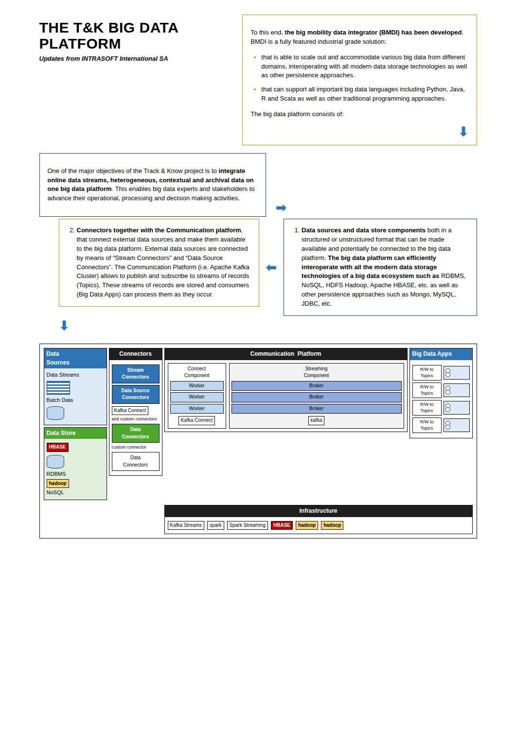THE T&K BIG DATA PLATFORM
Updates from INTRASOFT International SA
To this end, the big mobility data integrator (BMDI) has been developed. BMDI is a fully featured industrial grade solution:
that is able to scale out and accommodate various big data from different domains, interoperating with all modern data storage technologies as well as other persistence approaches.
that can support all important big data languages including Python, Java, R and Scala as well as other traditional programming approaches.
The big data platform consists of:
⬇
One of the major objectives of the Track & Know project is to integrate online data streams, heterogeneous, contextual and archival data on one big data platform. This enables big data experts and stakeholders to advance their operational, processing and decision making activities.
➡
Connectors together with the Communication platform, that connect external data sources and make them available to the big data platform. External data sources are connected by means of “Stream Connectors” and “Data Source Connectors”. The Communication Platform (i.e. Apache Kafka Cluster) allows to publish and subscribe to streams of records (Topics). These streams of records are stored and consumers (Big Data Apps) can process them as they occur.
⬅
Data sources and data store components both in a structured or unstructured format that can be made available and potentially be connected to the big data platform. The big data platform can efficiently interoperate with all the modern data storage technologies of a big data ecosystem such as RDBMS, NoSQL, HDFS Hadoop, Apache HBASE, etc. as well as other persistence approaches such as Mongo, MySQL, JDBC, etc.
⬇
Data
Sources
Data Streams Batch Data
Data Store
HBASE
RDBMS
hadoop
NoSQL
Connectors
Stream
Connectors
Data Source
Connectors
Kafka Connect
and custom connectors
Data
Coonectors
custom connector
Data
Connectors
Communication Platform
Connect
Component
Worker
Worker
Worker
Kafka Connect
Streaming
Component
Broker
Broker
Broker
kafka
Big Data Apps
R/W to Topics
R/W to Topics
R/W to Topics
R/W to Topics
Infrastructure
Kafka Streams spark Spark Streaming HBASE hadoop hadoop